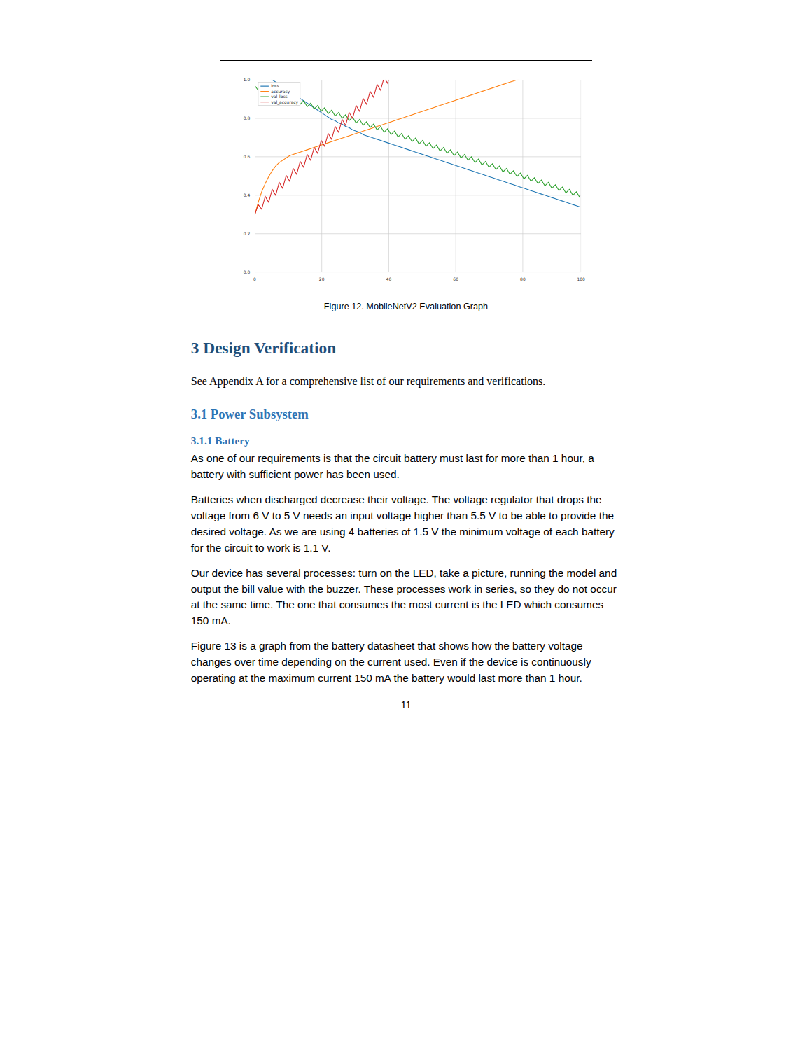1.0 0.8 0.6 0.4 0.2 0.0 0 20 40 60 80 100 1.0 0.8 0.6 0.4 0.2 0.0 0 20 40 60 80 100 loss accuracy val_loss val_accuracy
Figure 12. MobileNetV2 Evaluation Graph
3 Design Verification
See Appendix A for a comprehensive list of our requirements and verifications.
3.1 Power Subsystem
3.1.1 Battery
As one of our requirements is that the circuit battery must last for more than 1 hour, a battery with sufficient power has been used.
Batteries when discharged decrease their voltage. The voltage regulator that drops the voltage from 6 V to 5 V needs an input voltage higher than 5.5 V to be able to provide the desired voltage. As we are using 4 batteries of 1.5 V the minimum voltage of each battery for the circuit to work is 1.1 V.
Our device has several processes: turn on the LED, take a picture, running the model and output the bill value with the buzzer. These processes work in series, so they do not occur at the same time. The one that consumes the most current is the LED which consumes 150 mA.
Figure 13 is a graph from the battery datasheet that shows how the battery voltage changes over time depending on the current used. Even if the device is continuously operating at the maximum current 150 mA the battery would last more than 1 hour.
11